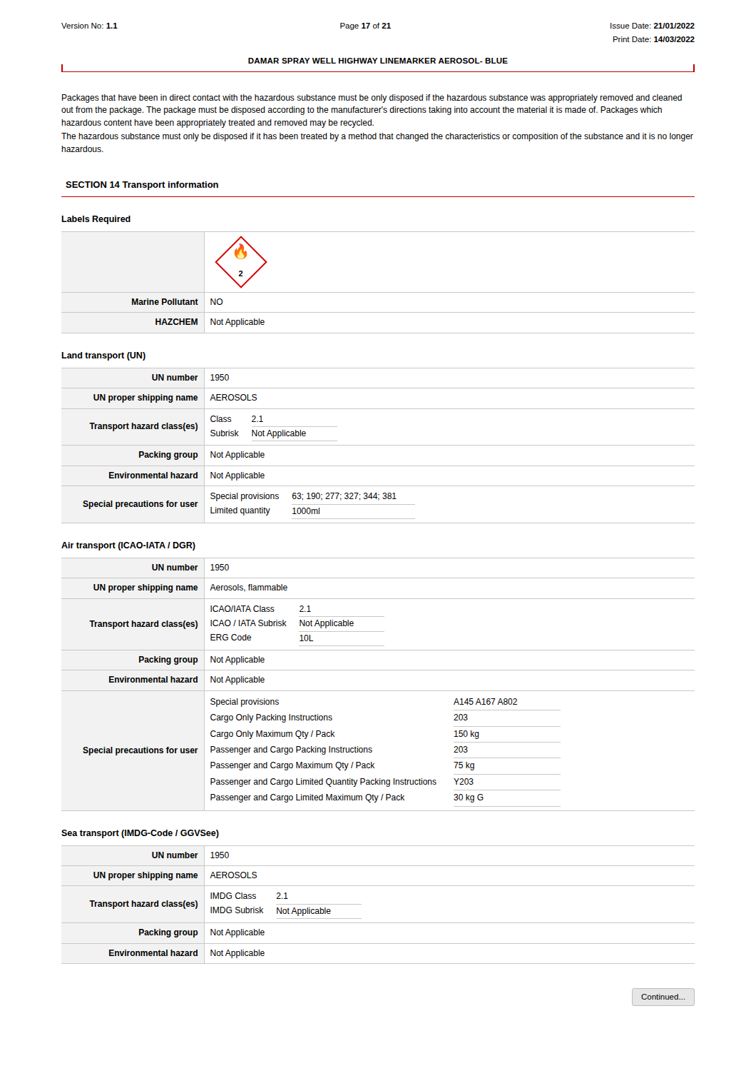Version No: 1.1
Page 17 of 21
Issue Date: 21/01/2022
Print Date: 14/03/2022
DAMAR SPRAY WELL HIGHWAY LINEMARKER AEROSOL- BLUE
Packages that have been in direct contact with the hazardous substance must be only disposed if the hazardous substance was appropriately removed and cleaned out from the package. The package must be disposed according to the manufacturer's directions taking into account the material it is made of. Packages which hazardous content have been appropriately treated and removed may be recycled.
The hazardous substance must only be disposed if it has been treated by a method that changed the characteristics or composition of the substance and it is no longer hazardous.
SECTION 14 Transport information
Labels Required
| | 🔥 2 |
| Marine Pollutant | NO |
| HAZCHEM | Not Applicable |
Land transport (UN)
| UN number | 1950 |
| UN proper shipping name | AEROSOLS |
| Transport hazard class(es) | / Class / 2.1 / / Subrisk / Not Applicable / |
| Packing group | Not Applicable |
| Environmental hazard | Not Applicable |
| Special precautions for user | / Special provisions / 63; 190; 277; 327; 344; 381 / / Limited quantity / 1000ml / |
Air transport (ICAO-IATA / DGR)
| UN number | 1950 |
| UN proper shipping name | Aerosols, flammable |
| Transport hazard class(es) | / ICAO/IATA Class / 2.1 / / ICAO / IATA Subrisk / Not Applicable / / ERG Code / 10L / |
| Packing group | Not Applicable |
| Environmental hazard | Not Applicable |
| Special precautions for user | / Special provisions / A145 A167 A802 / / Cargo Only Packing Instructions / 203 / / Cargo Only Maximum Qty / Pack / 150 kg / / Passenger and Cargo Packing Instructions / 203 / / Passenger and Cargo Maximum Qty / Pack / 75 kg / / Passenger and Cargo Limited Quantity Packing Instructions / Y203 / / Passenger and Cargo Limited Maximum Qty / Pack / 30 kg G / |
Sea transport (IMDG-Code / GGVSee)
| UN number | 1950 |
| UN proper shipping name | AEROSOLS |
| Transport hazard class(es) | / IMDG Class / 2.1 / / IMDG Subrisk / Not Applicable / |
| Packing group | Not Applicable |
| Environmental hazard | Not Applicable |
Continued...